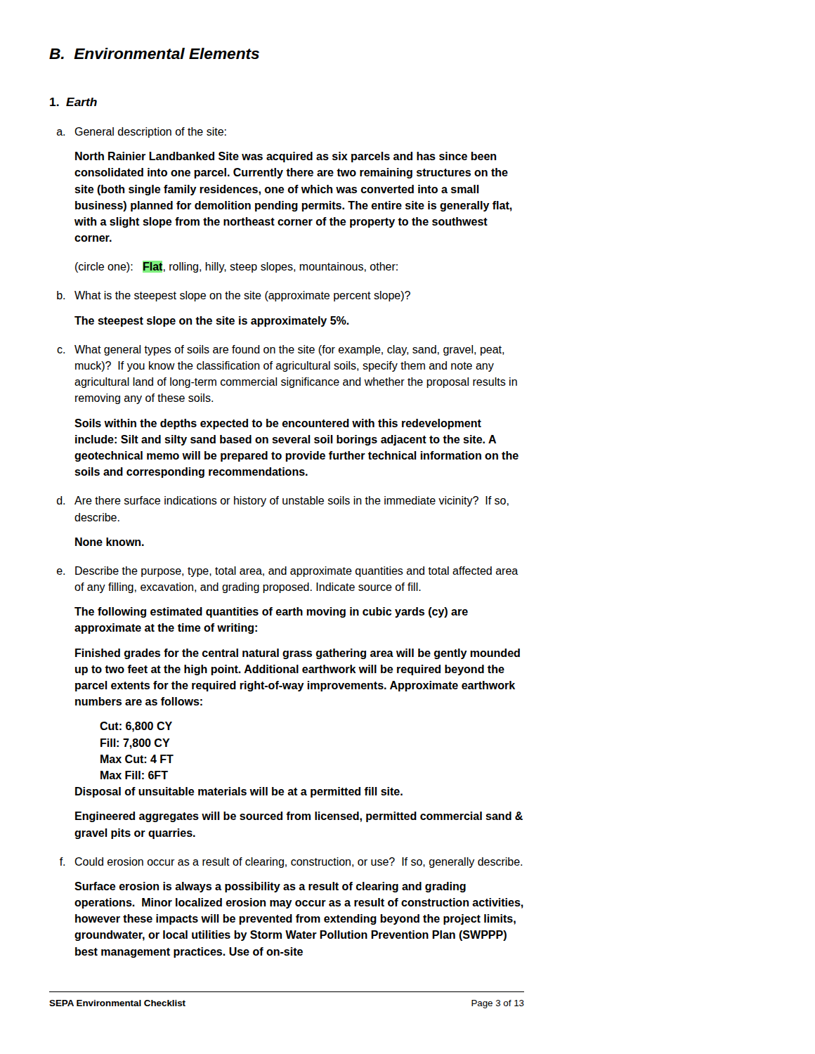B. Environmental Elements
1. Earth
General description of the site:
North Rainier Landbanked Site was acquired as six parcels and has since been consolidated into one parcel. Currently there are two remaining structures on the site (both single family residences, one of which was converted into a small business) planned for demolition pending permits. The entire site is generally flat, with a slight slope from the northeast corner of the property to the southwest corner.
(circle one): Flat, rolling, hilly, steep slopes, mountainous, other:
What is the steepest slope on the site (approximate percent slope)?
The steepest slope on the site is approximately 5%.
What general types of soils are found on the site (for example, clay, sand, gravel, peat, muck)? If you know the classification of agricultural soils, specify them and note any agricultural land of long-term commercial significance and whether the proposal results in removing any of these soils.
Soils within the depths expected to be encountered with this redevelopment include: Silt and silty sand based on several soil borings adjacent to the site. A geotechnical memo will be prepared to provide further technical information on the soils and corresponding recommendations.
Are there surface indications or history of unstable soils in the immediate vicinity? If so, describe.
None known.
Describe the purpose, type, total area, and approximate quantities and total affected area of any filling, excavation, and grading proposed. Indicate source of fill.
The following estimated quantities of earth moving in cubic yards (cy) are approximate at the time of writing:
Finished grades for the central natural grass gathering area will be gently mounded up to two feet at the high point. Additional earthwork will be required beyond the parcel extents for the required right-of-way improvements. Approximate earthwork numbers are as follows:
Cut: 6,800 CY
Fill: 7,800 CY
Max Cut: 4 FT
Max Fill: 6FT
Disposal of unsuitable materials will be at a permitted fill site.
Engineered aggregates will be sourced from licensed, permitted commercial sand & gravel pits or quarries.
Could erosion occur as a result of clearing, construction, or use? If so, generally describe.
Surface erosion is always a possibility as a result of clearing and grading operations. Minor localized erosion may occur as a result of construction activities, however these impacts will be prevented from extending beyond the project limits, groundwater, or local utilities by Storm Water Pollution Prevention Plan (SWPPP) best management practices. Use of on-site
SEPA Environmental Checklist Page 3 of 13